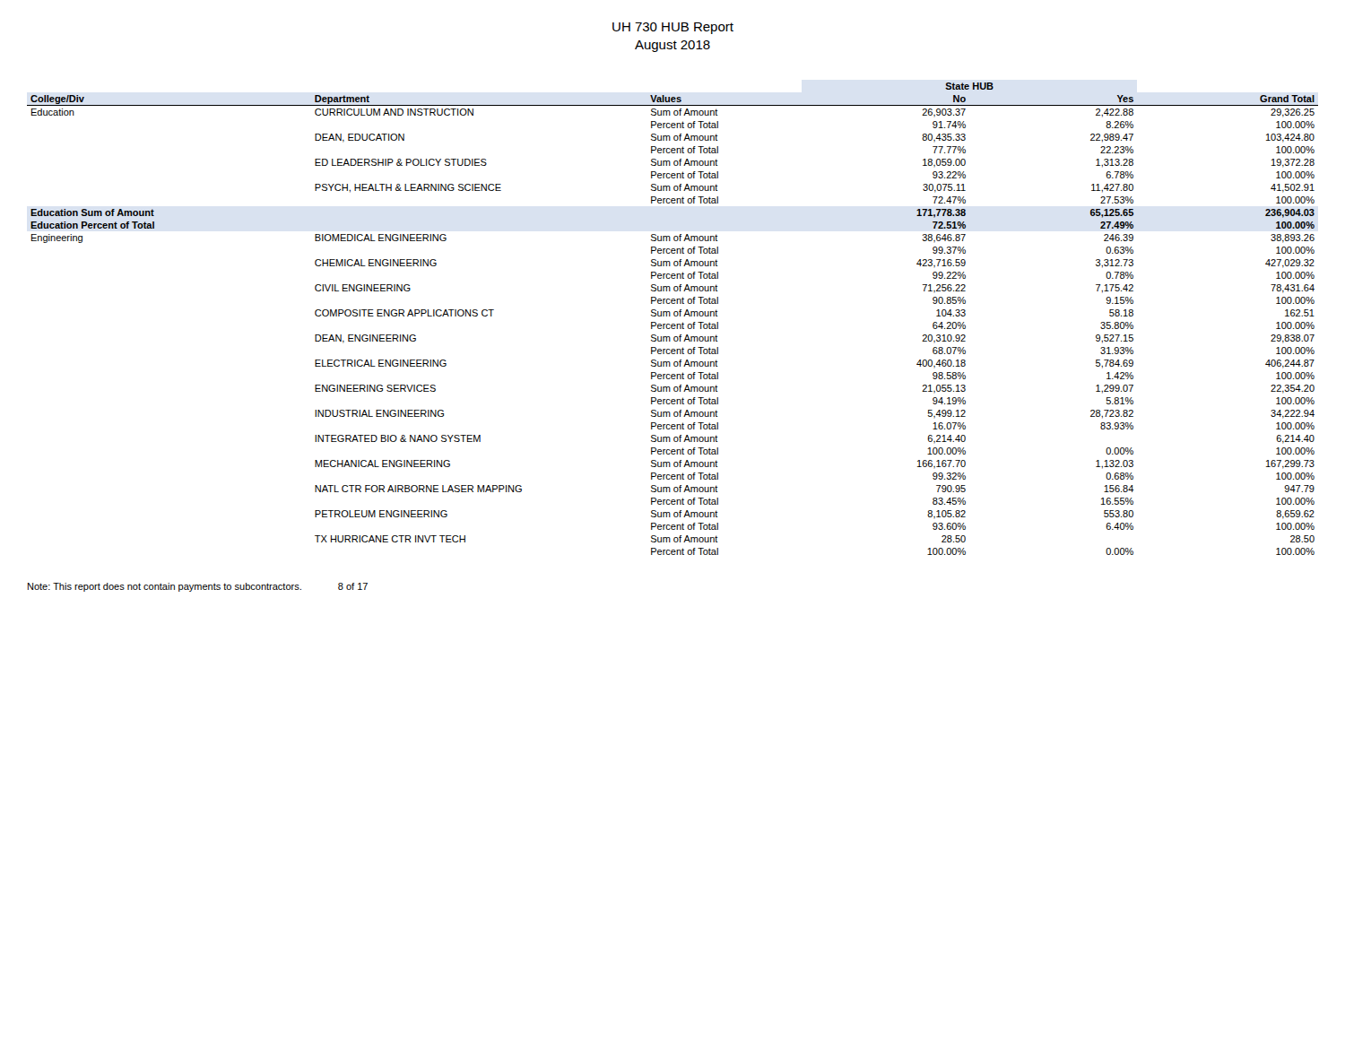UH 730 HUB Report
August 2018
| | | | State HUB | |
| --- | --- | --- | --- | --- |
| College/Div | Department | Values | No | Yes | Grand Total |
| Education | CURRICULUM AND INSTRUCTION | Sum of Amount | 26,903.37 | 2,422.88 | 29,326.25 |
| | | Percent of Total | 91.74% | 8.26% | 100.00% |
| | DEAN, EDUCATION | Sum of Amount | 80,435.33 | 22,989.47 | 103,424.80 |
| | | Percent of Total | 77.77% | 22.23% | 100.00% |
| | ED LEADERSHIP & POLICY STUDIES | Sum of Amount | 18,059.00 | 1,313.28 | 19,372.28 |
| | | Percent of Total | 93.22% | 6.78% | 100.00% |
| | PSYCH, HEALTH & LEARNING SCIENCE | Sum of Amount | 30,075.11 | 11,427.80 | 41,502.91 |
| | | Percent of Total | 72.47% | 27.53% | 100.00% |
| Education Sum of Amount | | 171,778.38 | 65,125.65 | 236,904.03 |
| Education Percent of Total | | 72.51% | 27.49% | 100.00% |
| Engineering | BIOMEDICAL ENGINEERING | Sum of Amount | 38,646.87 | 246.39 | 38,893.26 |
| | | Percent of Total | 99.37% | 0.63% | 100.00% |
| | CHEMICAL ENGINEERING | Sum of Amount | 423,716.59 | 3,312.73 | 427,029.32 |
| | | Percent of Total | 99.22% | 0.78% | 100.00% |
| | CIVIL ENGINEERING | Sum of Amount | 71,256.22 | 7,175.42 | 78,431.64 |
| | | Percent of Total | 90.85% | 9.15% | 100.00% |
| | COMPOSITE ENGR APPLICATIONS CT | Sum of Amount | 104.33 | 58.18 | 162.51 |
| | | Percent of Total | 64.20% | 35.80% | 100.00% |
| | DEAN, ENGINEERING | Sum of Amount | 20,310.92 | 9,527.15 | 29,838.07 |
| | | Percent of Total | 68.07% | 31.93% | 100.00% |
| | ELECTRICAL ENGINEERING | Sum of Amount | 400,460.18 | 5,784.69 | 406,244.87 |
| | | Percent of Total | 98.58% | 1.42% | 100.00% |
| | ENGINEERING SERVICES | Sum of Amount | 21,055.13 | 1,299.07 | 22,354.20 |
| | | Percent of Total | 94.19% | 5.81% | 100.00% |
| | INDUSTRIAL ENGINEERING | Sum of Amount | 5,499.12 | 28,723.82 | 34,222.94 |
| | | Percent of Total | 16.07% | 83.93% | 100.00% |
| | INTEGRATED BIO & NANO SYSTEM | Sum of Amount | 6,214.40 | | 6,214.40 |
| | | Percent of Total | 100.00% | 0.00% | 100.00% |
| | MECHANICAL ENGINEERING | Sum of Amount | 166,167.70 | 1,132.03 | 167,299.73 |
| | | Percent of Total | 99.32% | 0.68% | 100.00% |
| | NATL CTR FOR AIRBORNE LASER MAPPING | Sum of Amount | 790.95 | 156.84 | 947.79 |
| | | Percent of Total | 83.45% | 16.55% | 100.00% |
| | PETROLEUM ENGINEERING | Sum of Amount | 8,105.82 | 553.80 | 8,659.62 |
| | | Percent of Total | 93.60% | 6.40% | 100.00% |
| | TX HURRICANE CTR INVT TECH | Sum of Amount | 28.50 | | 28.50 |
| | | Percent of Total | 100.00% | 0.00% | 100.00% |
Note: This report does not contain payments to subcontractors.8 of 17